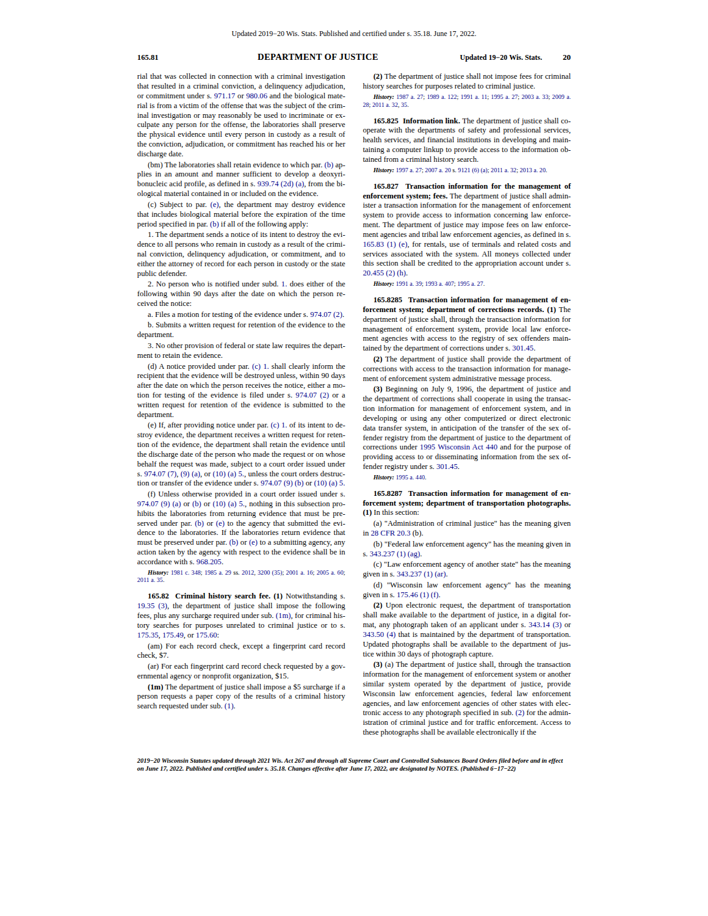Updated 2019−20 Wis. Stats. Published and certified under s. 35.18. June 17, 2022.
165.81
DEPARTMENT OF JUSTICE
Updated 19−20 Wis. Stats.20
rial that was collected in connection with a criminal investigation that resulted in a criminal conviction, a delinquency adjudication, or commitment under s. 971.17 or 980.06 and the biological material is from a victim of the offense that was the subject of the criminal investigation or may reasonably be used to incriminate or exculpate any person for the offense, the laboratories shall preserve the physical evidence until every person in custody as a result of the conviction, adjudication, or commitment has reached his or her discharge date.
(bm) The laboratories shall retain evidence to which par. (b) applies in an amount and manner sufficient to develop a deoxyribonucleic acid profile, as defined in s. 939.74 (2d) (a), from the biological material contained in or included on the evidence.
(c) Subject to par. (e), the department may destroy evidence that includes biological material before the expiration of the time period specified in par. (b) if all of the following apply:
1. The department sends a notice of its intent to destroy the evidence to all persons who remain in custody as a result of the criminal conviction, delinquency adjudication, or commitment, and to either the attorney of record for each person in custody or the state public defender.
2. No person who is notified under subd. 1. does either of the following within 90 days after the date on which the person received the notice:
a. Files a motion for testing of the evidence under s. 974.07 (2).
b. Submits a written request for retention of the evidence to the department.
3. No other provision of federal or state law requires the department to retain the evidence.
(d) A notice provided under par. (c) 1. shall clearly inform the recipient that the evidence will be destroyed unless, within 90 days after the date on which the person receives the notice, either a motion for testing of the evidence is filed under s. 974.07 (2) or a written request for retention of the evidence is submitted to the department.
(e) If, after providing notice under par. (c) 1. of its intent to destroy evidence, the department receives a written request for retention of the evidence, the department shall retain the evidence until the discharge date of the person who made the request or on whose behalf the request was made, subject to a court order issued under s. 974.07 (7), (9) (a), or (10) (a) 5., unless the court orders destruction or transfer of the evidence under s. 974.07 (9) (b) or (10) (a) 5.
(f) Unless otherwise provided in a court order issued under s. 974.07 (9) (a) or (b) or (10) (a) 5., nothing in this subsection prohibits the laboratories from returning evidence that must be preserved under par. (b) or (e) to the agency that submitted the evidence to the laboratories. If the laboratories return evidence that must be preserved under par. (b) or (e) to a submitting agency, any action taken by the agency with respect to the evidence shall be in accordance with s. 968.205.
History: 1981 c. 348; 1985 a. 29 ss. 2012, 3200 (35); 2001 a. 16; 2005 a. 60; 2011 a. 35.
165.82 Criminal history search fee. (1) Notwithstanding s. 19.35 (3), the department of justice shall impose the following fees, plus any surcharge required under sub. (1m), for criminal history searches for purposes unrelated to criminal justice or to s. 175.35, 175.49, or 175.60:
(am) For each record check, except a fingerprint card record check, $7.
(ar) For each fingerprint card record check requested by a governmental agency or nonprofit organization, $15.
(1m) The department of justice shall impose a $5 surcharge if a person requests a paper copy of the results of a criminal history search requested under sub. (1).
(2) The department of justice shall not impose fees for criminal history searches for purposes related to criminal justice.
History: 1987 a. 27; 1989 a. 122; 1991 a. 11; 1995 a. 27; 2003 a. 33; 2009 a. 28; 2011 a. 32, 35.
165.825 Information link. The department of justice shall cooperate with the departments of safety and professional services, health services, and financial institutions in developing and maintaining a computer linkup to provide access to the information obtained from a criminal history search.
History: 1997 a. 27; 2007 a. 20 s. 9121 (6) (a); 2011 a. 32; 2013 a. 20.
165.827 Transaction information for the management of enforcement system; fees. The department of justice shall administer a transaction information for the management of enforcement system to provide access to information concerning law enforcement. The department of justice may impose fees on law enforcement agencies and tribal law enforcement agencies, as defined in s. 165.83 (1) (e), for rentals, use of terminals and related costs and services associated with the system. All moneys collected under this section shall be credited to the appropriation account under s. 20.455 (2) (h).
History: 1991 a. 39; 1993 a. 407; 1995 a. 27.
165.8285 Transaction information for management of enforcement system; department of corrections records. (1) The department of justice shall, through the transaction information for management of enforcement system, provide local law enforcement agencies with access to the registry of sex offenders maintained by the department of corrections under s. 301.45.
(2) The department of justice shall provide the department of corrections with access to the transaction information for management of enforcement system administrative message process.
(3) Beginning on July 9, 1996, the department of justice and the department of corrections shall cooperate in using the transaction information for management of enforcement system, and in developing or using any other computerized or direct electronic data transfer system, in anticipation of the transfer of the sex offender registry from the department of justice to the department of corrections under 1995 Wisconsin Act 440 and for the purpose of providing access to or disseminating information from the sex offender registry under s. 301.45.
History: 1995 a. 440.
165.8287 Transaction information for management of enforcement system; department of transportation photographs. (1) In this section:
(a) "Administration of criminal justice" has the meaning given in 28 CFR 20.3 (b).
(b) "Federal law enforcement agency" has the meaning given in s. 343.237 (1) (ag).
(c) "Law enforcement agency of another state" has the meaning given in s. 343.237 (1) (ar).
(d) "Wisconsin law enforcement agency" has the meaning given in s. 175.46 (1) (f).
(2) Upon electronic request, the department of transportation shall make available to the department of justice, in a digital format, any photograph taken of an applicant under s. 343.14 (3) or 343.50 (4) that is maintained by the department of transportation. Updated photographs shall be available to the department of justice within 30 days of photograph capture.
(3) (a) The department of justice shall, through the transaction information for the management of enforcement system or another similar system operated by the department of justice, provide Wisconsin law enforcement agencies, federal law enforcement agencies, and law enforcement agencies of other states with electronic access to any photograph specified in sub. (2) for the administration of criminal justice and for traffic enforcement. Access to these photographs shall be available electronically if the
2019−20 Wisconsin Statutes updated through 2021 Wis. Act 267 and through all Supreme Court and Controlled Substances Board Orders filed before and in effect on June 17, 2022. Published and certified under s. 35.18. Changes effective after June 17, 2022, are designated by NOTES. (Published 6−17−22)